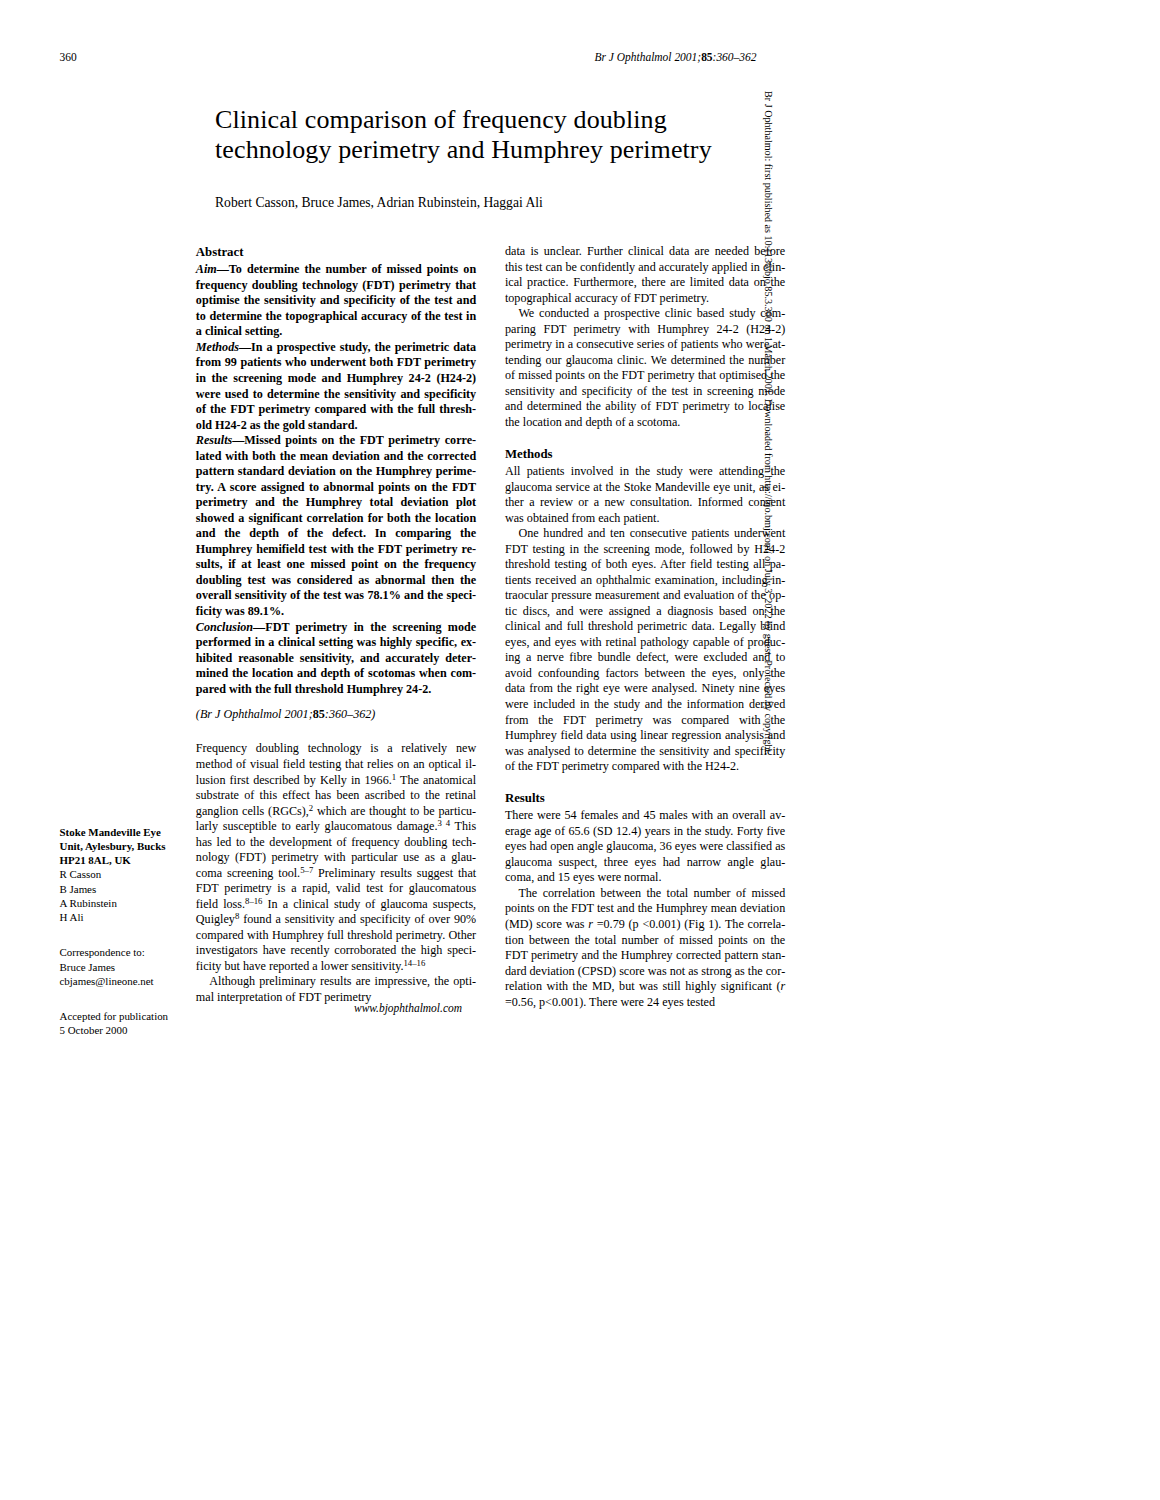360 Br J Ophthalmol 2001;85:360–362
Clinical comparison of frequency doubling
technology perimetry and Humphrey perimetry
Robert Casson, Bruce James, Adrian Rubinstein, Haggai Ali
Stoke Mandeville Eye
Unit, Aylesbury, Bucks
HP21 8AL, UK
R Casson
B James
A Rubinstein
H Ali
Correspondence to:
Bruce James
cbjames@lineone.net
Accepted for publication
5 October 2000
Abstract
Aim—To determine the number of missed points on frequency doubling technology (FDT) perimetry that optimise the sensitivity and specificity of the test and to determine the topographical accuracy of the test in a clinical setting.
Methods—In a prospective study, the perimetric data from 99 patients who underwent both FDT perimetry in the screening mode and Humphrey 24-2 (H24-2) were used to determine the sensitivity and specificity of the FDT perimetry compared with the full threshold H24-2 as the gold standard.
Results—Missed points on the FDT perimetry correlated with both the mean deviation and the corrected pattern standard deviation on the Humphrey perimetry. A score assigned to abnormal points on the FDT perimetry and the Humphrey total deviation plot showed a significant correlation for both the location and the depth of the defect. In comparing the Humphrey hemifield test with the FDT perimetry results, if at least one missed point on the frequency doubling test was considered as abnormal then the overall sensitivity of the test was 78.1% and the specificity was 89.1%.
Conclusion—FDT perimetry in the screening mode performed in a clinical setting was highly specific, exhibited reasonable sensitivity, and accurately determined the location and depth of scotomas when compared with the full threshold Humphrey 24-2.
(Br J Ophthalmol 2001;85:360–362)
Frequency doubling technology is a relatively new method of visual field testing that relies on an optical illusion first described by Kelly in 1966.1 The anatomical substrate of this effect has been ascribed to the retinal ganglion cells (RGCs),2 which are thought to be particularly susceptible to early glaucomatous damage.3 4 This has led to the development of frequency doubling technology (FDT) perimetry with particular use as a glaucoma screening tool.5–7 Preliminary results suggest that FDT perimetry is a rapid, valid test for glaucomatous field loss.8–16 In a clinical study of glaucoma suspects, Quigley8 found a sensitivity and specificity of over 90% compared with Humphrey full threshold perimetry. Other investigators have recently corroborated the high specificity but have reported a lower sensitivity.14–16
Although preliminary results are impressive, the optimal interpretation of FDT perimetry
data is unclear. Further clinical data are needed before this test can be confidently and accurately applied in clinical practice. Furthermore, there are limited data on the topographical accuracy of FDT perimetry.
We conducted a prospective clinic based study comparing FDT perimetry with Humphrey 24-2 (H24-2) perimetry in a consecutive series of patients who were attending our glaucoma clinic. We determined the number of missed points on the FDT perimetry that optimised the sensitivity and specificity of the test in screening mode and determined the ability of FDT perimetry to localise the location and depth of a scotoma.
Methods
All patients involved in the study were attending the glaucoma service at the Stoke Mandeville eye unit, as either a review or a new consultation. Informed consent was obtained from each patient.
One hundred and ten consecutive patients underwent FDT testing in the screening mode, followed by H24-2 threshold testing of both eyes. After field testing all patients received an ophthalmic examination, including intraocular pressure measurement and evaluation of the optic discs, and were assigned a diagnosis based on the clinical and full threshold perimetric data. Legally blind eyes, and eyes with retinal pathology capable of producing a nerve fibre bundle defect, were excluded and to avoid confounding factors between the eyes, only the data from the right eye were analysed. Ninety nine eyes were included in the study and the information derived from the FDT perimetry was compared with the Humphrey field data using linear regression analysis and was analysed to determine the sensitivity and specificity of the FDT perimetry compared with the H24-2.
Results
There were 54 females and 45 males with an overall average age of 65.6 (SD 12.4) years in the study. Forty five eyes had open angle glaucoma, 36 eyes were classified as glaucoma suspect, three eyes had narrow angle glaucoma, and 15 eyes were normal.
The correlation between the total number of missed points on the FDT test and the Humphrey mean deviation (MD) score was r =0.79 (p <0.001) (Fig 1). The correlation between the total number of missed points on the FDT perimetry and the Humphrey corrected pattern standard deviation (CPSD) score was not as strong as the correlation with the MD, but was still highly significant (r =0.56, p<0.001). There were 24 eyes tested
Br J Ophthalmol: first published as 10.1136/bjo.85.3.360 on 1 March 2001. Downloaded from http://bjo.bmj.com/ on July 3, 2022 by guest. Protected by copyright.
www.bjophthalmol.com